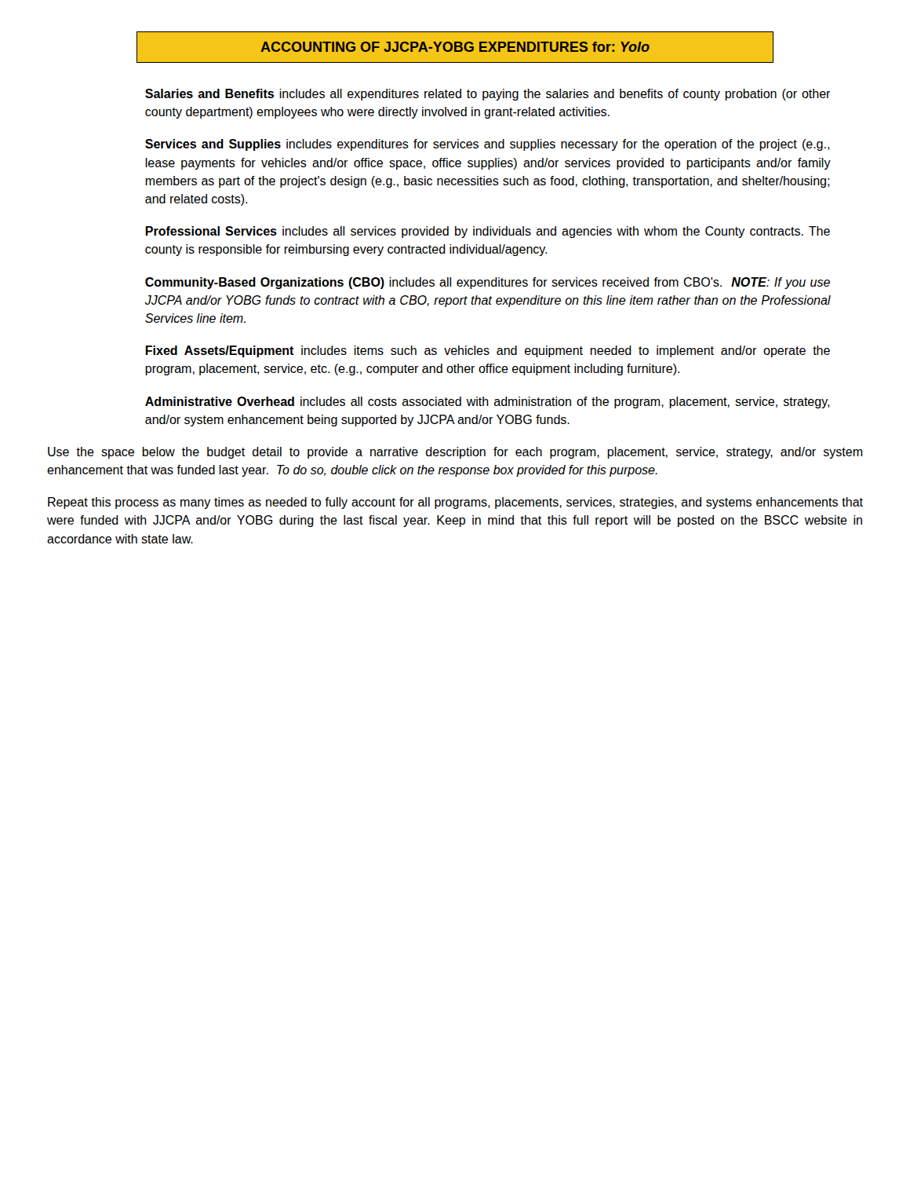ACCOUNTING OF JJCPA-YOBG EXPENDITURES for: Yolo
Salaries and Benefits includes all expenditures related to paying the salaries and benefits of county probation (or other county department) employees who were directly involved in grant-related activities.
Services and Supplies includes expenditures for services and supplies necessary for the operation of the project (e.g., lease payments for vehicles and/or office space, office supplies) and/or services provided to participants and/or family members as part of the project's design (e.g., basic necessities such as food, clothing, transportation, and shelter/housing; and related costs).
Professional Services includes all services provided by individuals and agencies with whom the County contracts. The county is responsible for reimbursing every contracted individual/agency.
Community-Based Organizations (CBO) includes all expenditures for services received from CBO's. NOTE: If you use JJCPA and/or YOBG funds to contract with a CBO, report that expenditure on this line item rather than on the Professional Services line item.
Fixed Assets/Equipment includes items such as vehicles and equipment needed to implement and/or operate the program, placement, service, etc. (e.g., computer and other office equipment including furniture).
Administrative Overhead includes all costs associated with administration of the program, placement, service, strategy, and/or system enhancement being supported by JJCPA and/or YOBG funds.
Use the space below the budget detail to provide a narrative description for each program, placement, service, strategy, and/or system enhancement that was funded last year. To do so, double click on the response box provided for this purpose.
Repeat this process as many times as needed to fully account for all programs, placements, services, strategies, and systems enhancements that were funded with JJCPA and/or YOBG during the last fiscal year. Keep in mind that this full report will be posted on the BSCC website in accordance with state law.